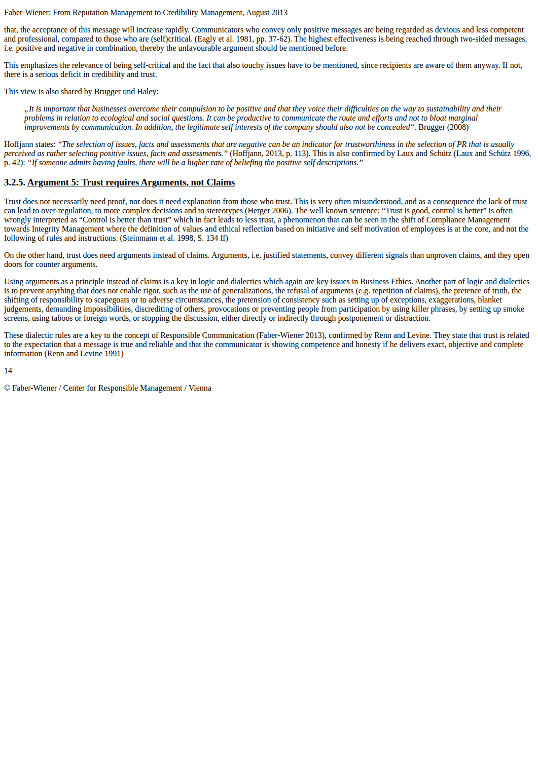Faber-Wiener: From Reputation Management to Credibility Management, August 2013
that, the acceptance of this message will increase rapidly. Communicators who convey only positive messages are being regarded as devious and less competent and professional, compared to those who are (self)critical. (Eagly et al. 1981, pp. 37-62). The highest effectiveness is being reached through two-sided messages, i.e. positive and negative in combination, thereby the unfavourable argument should be mentioned before.
This emphasizes the relevance of being self-critical and the fact that also touchy issues have to be mentioned, since recipients are aware of them anyway. If not, there is a serious deficit in credibility and trust.
This view is also shared by Brugger und Haley:
„It is important that businesses overcome their compulsion to be positive and that they voice their difficulties on the way to sustainability and their problems in relation to ecological and social questions. It can be productive to communicate the route and efforts and not to bloat marginal improvements by communication. In addition, the legitimate self interests of the company should also not be concealed“. Brugger (2008)
Hoffjann states: “The selection of issues, facts and assessments that are negative can be an indicator for trustworthiness in the selection of PR that is usually perceived as rather selecting positive issues, facts and assessments.” (Hoffjann, 2013, p. 113). This is also confirmed by Laux and Schütz (Laux and Schütz 1996, p. 42): “If someone admits having faults, there will be a higher rate of beliefing the positive self descriptions.”
3.2.5. Argument 5: Trust requires Arguments, not Claims
Trust does not necessarily need proof, nor does it need explanation from those who trust. This is very often misunderstood, and as a consequence the lack of trust can lead to over-regulation, to more complex decisions and to stereotypes (Herger 2006). The well known sentence: “Trust is good, control is better” is often wrongly interpreted as “Control is better than trust” which in fact leads to less trust, a phenomenon that can be seen in the shift of Compliance Management towards Integrity Management where the definition of values and ethical reflection based on initiative and self motivation of employees is at the core, and not the following of rules and instructions. (Steinmann et al. 1998, S. 134 ff)
On the other hand, trust does need arguments instead of claims. Arguments, i.e. justified statements, convey different signals than unproven claims, and they open doors for counter arguments.
Using arguments as a principle instead of claims is a key in logic and dialectics which again are key issues in Business Ethics. Another part of logic and dialectics is to prevent anything that does not enable rigor, such as the use of generalizations, the refusal of arguments (e.g. repetition of claims), the pretence of truth, the shifting of responsibility to scapegoats or to adverse circumstances, the pretension of consistency such as setting up of exceptions, exaggerations, blanket judgements, demanding impossibilities, discrediting of others, provocations or preventing people from participation by using killer phrases, by setting up smoke screens, using taboos or foreign words, or stopping the discussion, either directly or indirectly through postponement or distraction.
These dialectic rules are a key to the concept of Responsible Communication (Faber-Wiener 2013), confirmed by Renn and Levine. They state that trust is related to the expectation that a message is true and reliable and that the communicator is showing competence and honesty if he delivers exact, objective and complete information (Renn and Levine 1991)
14
© Faber-Wiener / Center for Responsible Management / Vienna